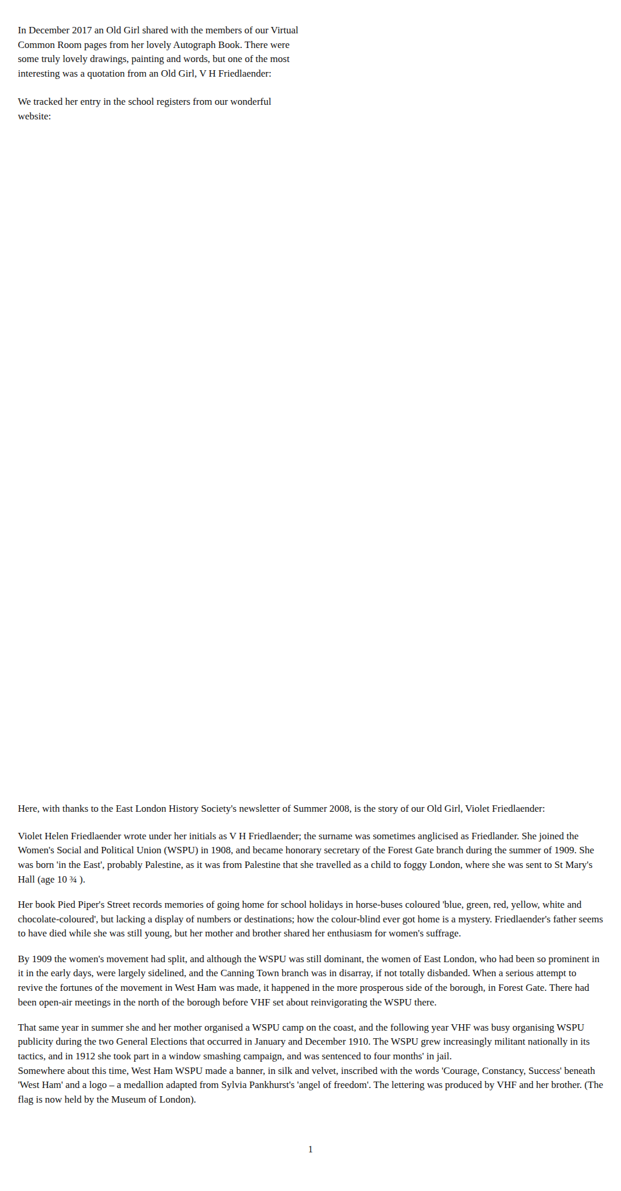In December 2017 an Old Girl shared with the members of our Virtual Common Room pages from her lovely Autograph Book. There were some truly lovely drawings, painting and words, but one of the most interesting was a quotation from an Old Girl, V H Friedlaender:
We tracked her entry in the school registers from our wonderful website:
Here, with thanks to the East London History Society's newsletter of Summer 2008, is the story of our Old Girl, Violet Friedlaender:
Violet Helen Friedlaender wrote under her initials as V H Friedlaender; the surname was sometimes anglicised as Friedlander. She joined the Women's Social and Political Union (WSPU) in 1908, and became honorary secretary of the Forest Gate branch during the summer of 1909. She was born 'in the East', probably Palestine, as it was from Palestine that she travelled as a child to foggy London, where she was sent to St Mary's Hall (age 10 ¾ ).
Her book Pied Piper's Street records memories of going home for school holidays in horse-buses coloured 'blue, green, red, yellow, white and chocolate-coloured', but lacking a display of numbers or destinations; how the colour-blind ever got home is a mystery. Friedlaender's father seems to have died while she was still young, but her mother and brother shared her enthusiasm for women's suffrage.
By 1909 the women's movement had split, and although the WSPU was still dominant, the women of East London, who had been so prominent in it in the early days, were largely sidelined, and the Canning Town branch was in disarray, if not totally disbanded. When a serious attempt to revive the fortunes of the movement in West Ham was made, it happened in the more prosperous side of the borough, in Forest Gate. There had been open-air meetings in the north of the borough before VHF set about reinvigorating the WSPU there.
That same year in summer she and her mother organised a WSPU camp on the coast, and the following year VHF was busy organising WSPU publicity during the two General Elections that occurred in January and December 1910. The WSPU grew increasingly militant nationally in its tactics, and in 1912 she took part in a window smashing campaign, and was sentenced to four months' in jail.
Somewhere about this time, West Ham WSPU made a banner, in silk and velvet, inscribed with the words 'Courage, Constancy, Success' beneath 'West Ham' and a logo – a medallion adapted from Sylvia Pankhurst's 'angel of freedom'. The lettering was produced by VHF and her brother. (The flag is now held by the Museum of London).
1